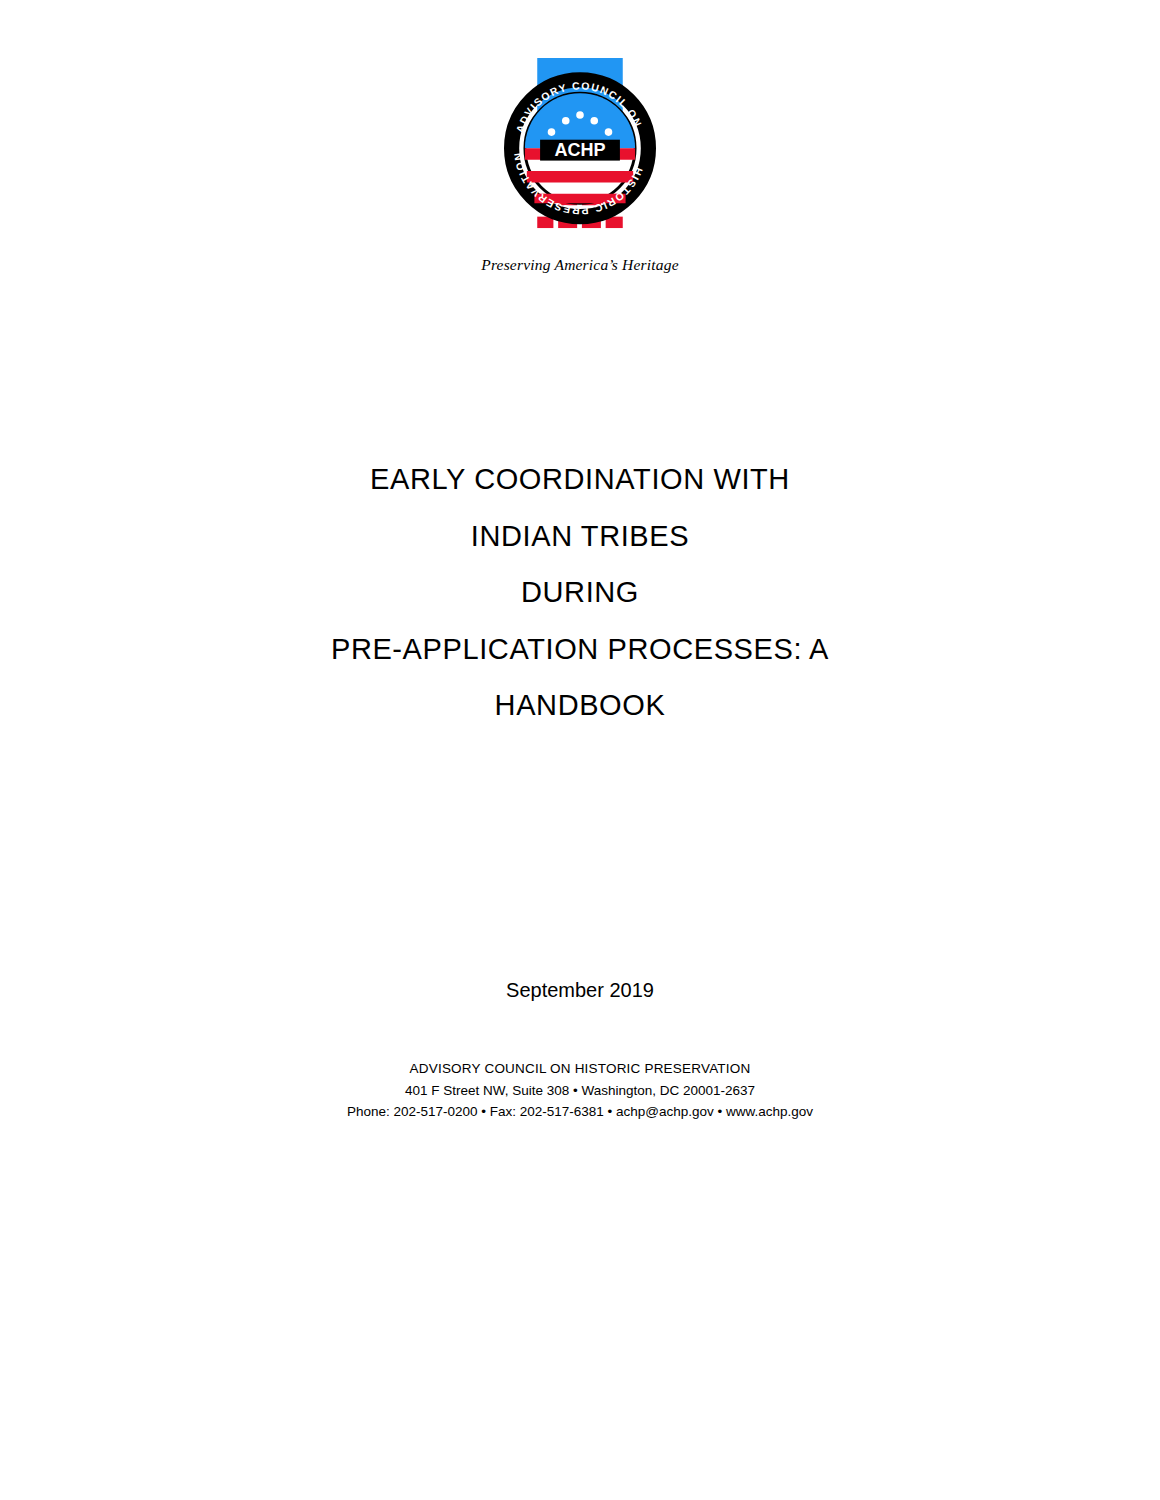ACHP ADVISORY COUNCIL ON HISTORIC PRESERVATION
Preserving America’s Heritage
EARLY COORDINATION WITH
INDIAN TRIBES
DURING
PRE-APPLICATION PROCESSES: A HANDBOOK
September 2019
ADVISORY COUNCIL ON HISTORIC PRESERVATION
401 F Street NW, Suite 308 • Washington, DC 20001-2637
Phone: 202-517-0200 • Fax: 202-517-6381 • achp@achp.gov • www.achp.gov